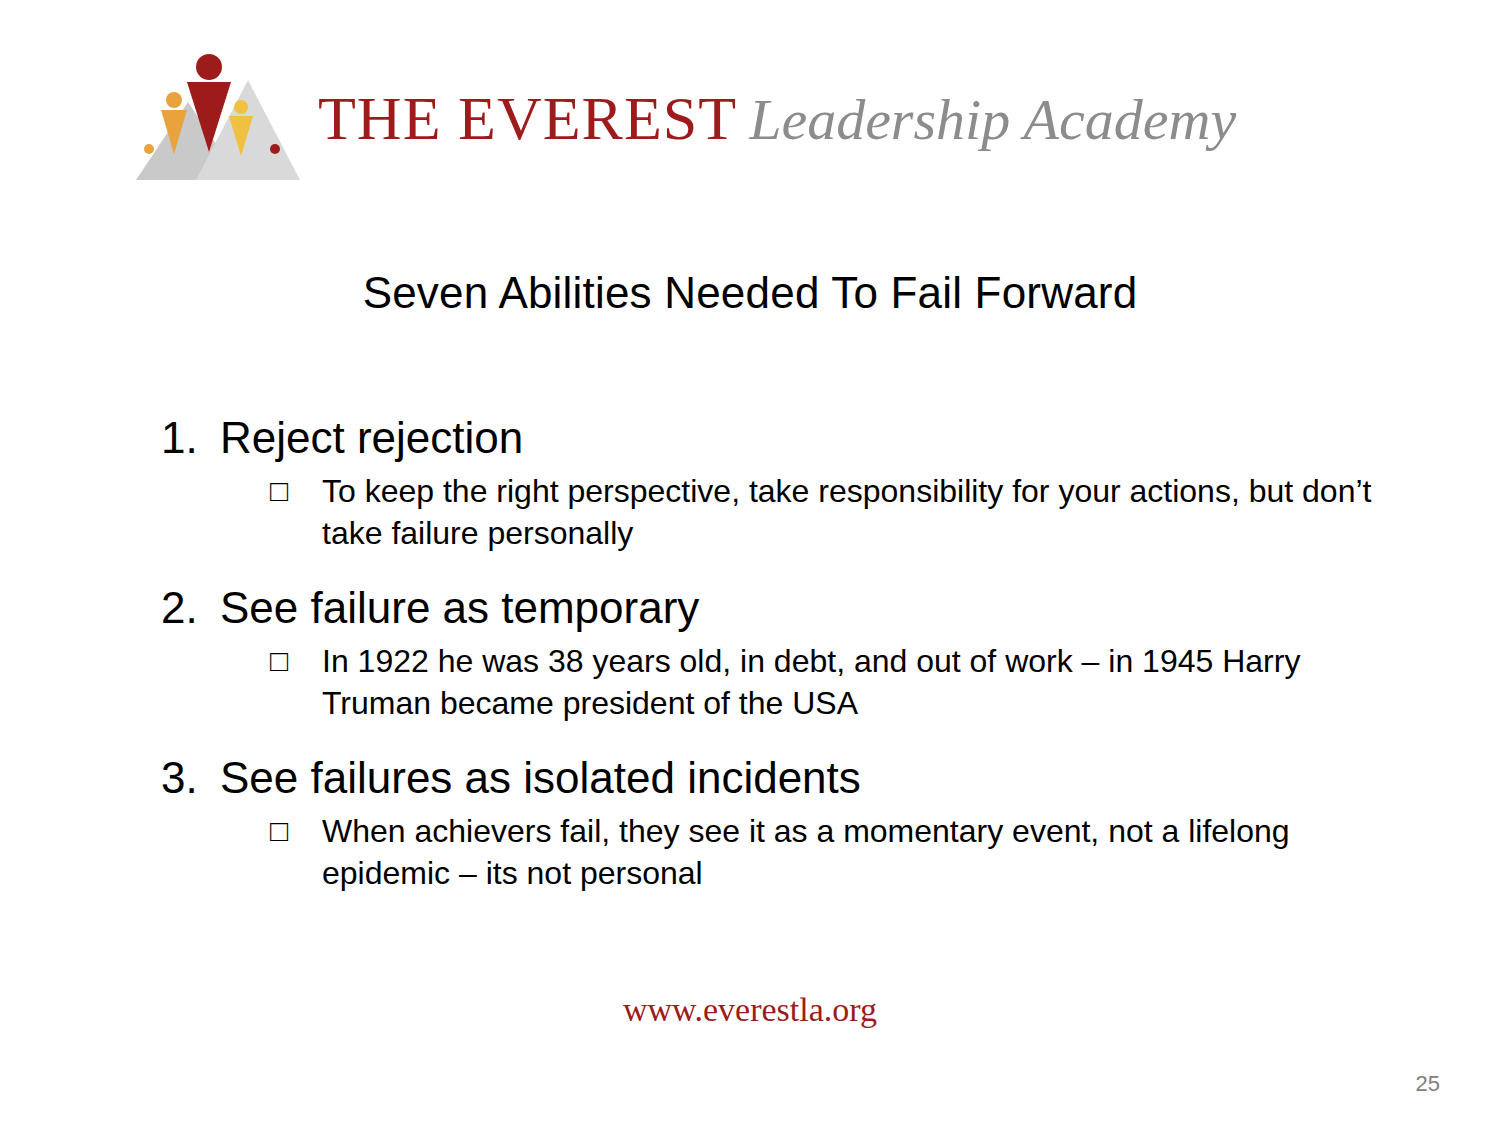The Everest Leadership Academy
Seven Abilities Needed To Fail Forward
Reject rejection
To keep the right perspective, take responsibility for your actions, but don’t take failure personally
See failure as temporary
In 1922 he was 38 years old, in debt, and out of work – in 1945 Harry Truman became president of the USA
See failures as isolated incidents
When achievers fail, they see it as a momentary event, not a lifelong epidemic – its not personal
www.everestla.org
25